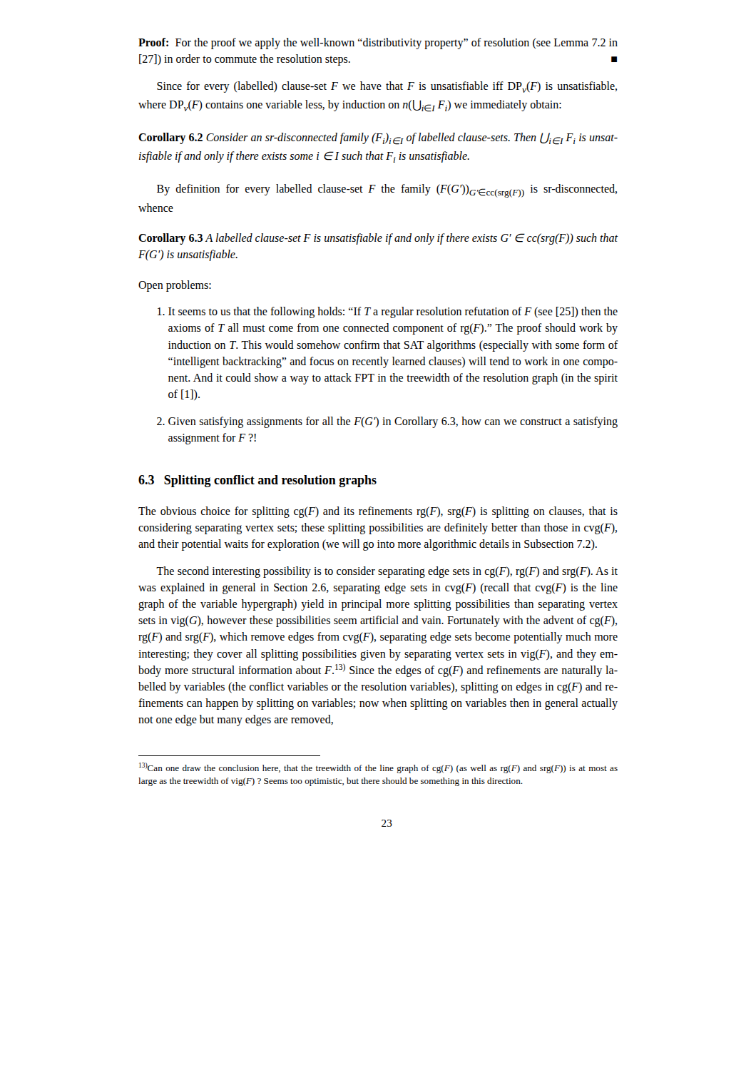Proof: For the proof we apply the well-known “distributivity property” of resolution (see Lemma 7.2 in [27]) in order to commute the resolution steps.■
Since for every (labelled) clause-set F we have that F is unsatisfiable iff DPv(F) is unsatisfiable, where DPv(F) contains one variable less, by induction on n(⋃i∈I Fi) we immediately obtain:
Corollary 6.2 Consider an sr-disconnected family (Fi)i∈I of labelled clause-sets. Then ⋃i∈I Fi is unsatisfiable if and only if there exists some i ∈ I such that Fi is unsatisfiable.
By definition for every labelled clause-set F the family (F(G′))G′∈cc(srg(F)) is sr-disconnected, whence
Corollary 6.3 A labelled clause-set F is unsatisfiable if and only if there exists G′ ∈ cc(srg(F)) such that F(G′) is unsatisfiable.
Open problems:
It seems to us that the following holds: “If T a regular resolution refutation of F (see [25]) then the axioms of T all must come from one connected component of rg(F).” The proof should work by induction on T. This would somehow confirm that SAT algorithms (especially with some form of “intelligent backtracking” and focus on recently learned clauses) will tend to work in one component. And it could show a way to attack FPT in the treewidth of the resolution graph (in the spirit of [1]).
Given satisfying assignments for all the F(G′) in Corollary 6.3, how can we construct a satisfying assignment for F ?!
6.3 Splitting conflict and resolution graphs
The obvious choice for splitting cg(F) and its refinements rg(F), srg(F) is splitting on clauses, that is considering separating vertex sets; these splitting possibilities are definitely better than those in cvg(F), and their potential waits for exploration (we will go into more algorithmic details in Subsection 7.2).
The second interesting possibility is to consider separating edge sets in cg(F), rg(F) and srg(F). As it was explained in general in Section 2.6, separating edge sets in cvg(F) (recall that cvg(F) is the line graph of the variable hypergraph) yield in principal more splitting possibilities than separating vertex sets in vig(G), however these possibilities seem artificial and vain. Fortunately with the advent of cg(F), rg(F) and srg(F), which remove edges from cvg(F), separating edge sets become potentially much more interesting; they cover all splitting possibilities given by separating vertex sets in vig(F), and they embody more structural information about F.13) Since the edges of cg(F) and refinements are naturally labelled by variables (the conflict variables or the resolution variables), splitting on edges in cg(F) and refinements can happen by splitting on variables; now when splitting on variables then in general actually not one edge but many edges are removed,
13)Can one draw the conclusion here, that the treewidth of the line graph of cg(F) (as well as rg(F) and srg(F)) is at most as large as the treewidth of vig(F) ? Seems too optimistic, but there should be something in this direction.
23